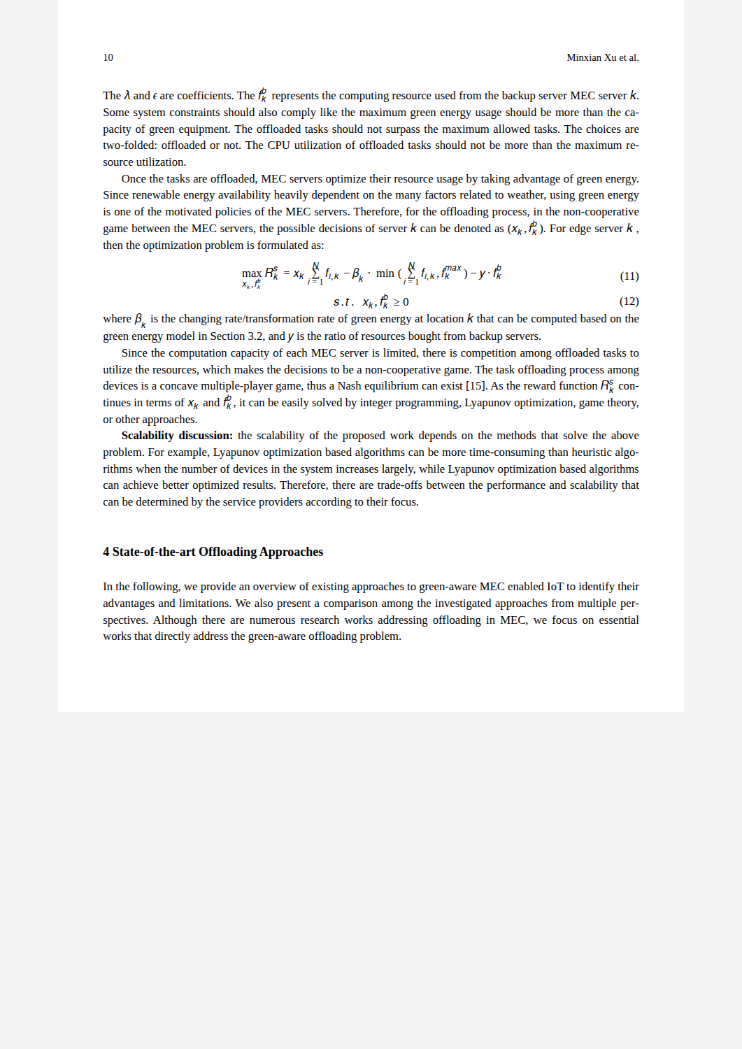10 Minxian Xu et al.
The λ and ϵ are coefficients. The fkb represents the computing resource used from the backup server MEC server k. Some system constraints should also comply like the maximum green energy usage should be more than the capacity of green equipment. The offloaded tasks should not surpass the maximum allowed tasks. The choices are two-folded: offloaded or not. The CPU utilization of offloaded tasks should not be more than the maximum resource utilization.
Once the tasks are offloaded, MEC servers optimize their resource usage by taking advantage of green energy. Since renewable energy availability heavily dependent on the many factors related to weather, using green energy is one of the motivated policies of the MEC servers. Therefore, for the offloading process, in the non-cooperative game between the MEC servers, the possible decisions of server k can be denoted as (xk,fkb). For edge server k , then the optimization problem is formulated as:
max xk,fkb Rks = xk ∑ i=1 N fi,k − βk · min ( ∑ i=1 N fi,k , fkmax ) − y · fkb
(11)
s.t. xk, fkb ≥0
(12)
where βk is the changing rate/transformation rate of green energy at location k that can be computed based on the green energy model in Section 3.2, and y is the ratio of resources bought from backup servers.
Since the computation capacity of each MEC server is limited, there is competition among offloaded tasks to utilize the resources, which makes the decisions to be a non-cooperative game. The task offloading process among devices is a concave multiple-player game, thus a Nash equilibrium can exist [15]. As the reward function Rks continues in terms of xk and fkb, it can be easily solved by integer programming, Lyapunov optimization, game theory, or other approaches.
Scalability discussion: the scalability of the proposed work depends on the methods that solve the above problem. For example, Lyapunov optimization based algorithms can be more time-consuming than heuristic algorithms when the number of devices in the system increases largely, while Lyapunov optimization based algorithms can achieve better optimized results. Therefore, there are trade-offs between the performance and scalability that can be determined by the service providers according to their focus.
4 State-of-the-art Offloading Approaches
In the following, we provide an overview of existing approaches to green-aware MEC enabled IoT to identify their advantages and limitations. We also present a comparison among the investigated approaches from multiple perspectives. Although there are numerous research works addressing offloading in MEC, we focus on essential works that directly address the green-aware offloading problem.